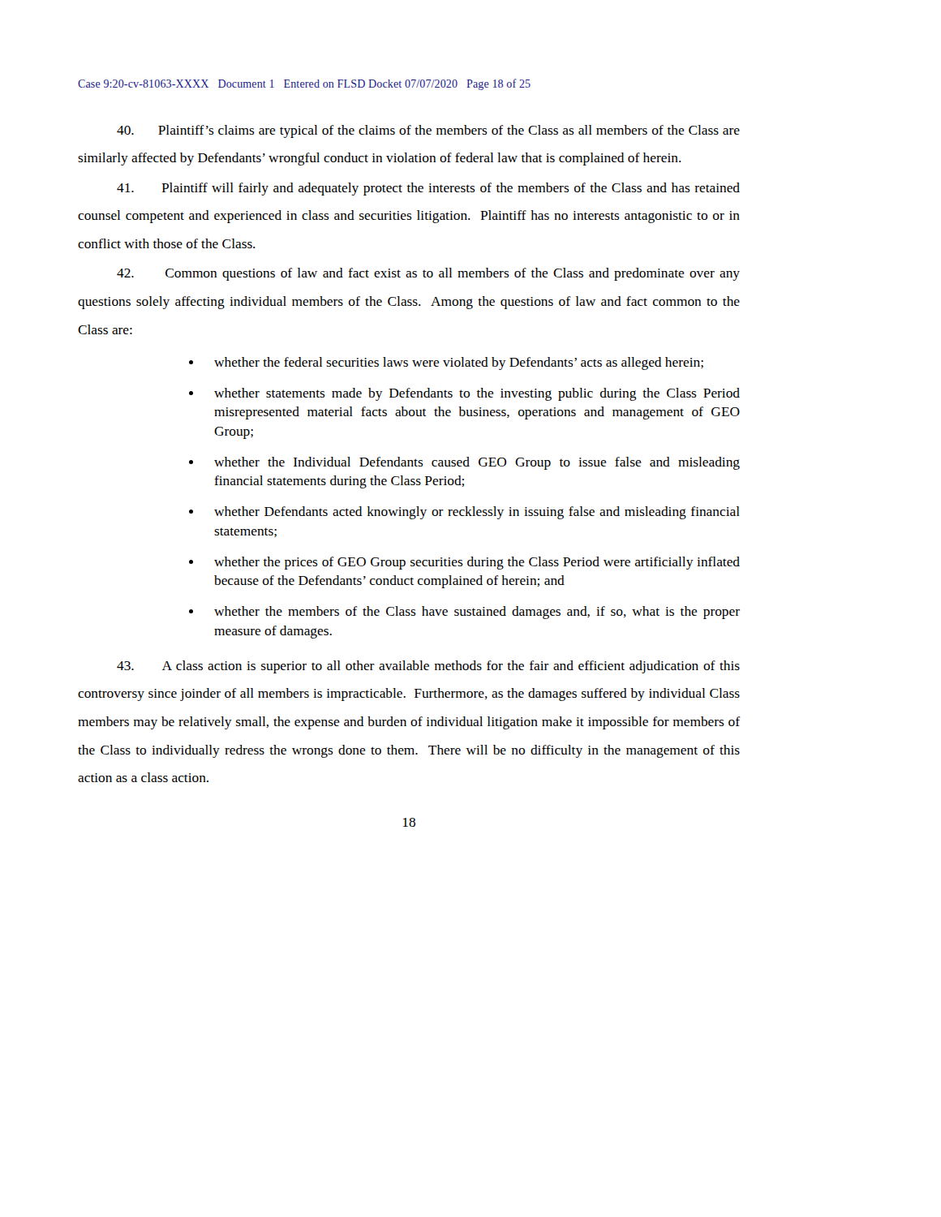Case 9:20-cv-81063-XXXX Document 1 Entered on FLSD Docket 07/07/2020 Page 18 of 25
40. Plaintiff’s claims are typical of the claims of the members of the Class as all members of the Class are similarly affected by Defendants’ wrongful conduct in violation of federal law that is complained of herein.
41. Plaintiff will fairly and adequately protect the interests of the members of the Class and has retained counsel competent and experienced in class and securities litigation. Plaintiff has no interests antagonistic to or in conflict with those of the Class.
42. Common questions of law and fact exist as to all members of the Class and predominate over any questions solely affecting individual members of the Class. Among the questions of law and fact common to the Class are:
whether the federal securities laws were violated by Defendants’ acts as alleged herein;
whether statements made by Defendants to the investing public during the Class Period misrepresented material facts about the business, operations and management of GEO Group;
whether the Individual Defendants caused GEO Group to issue false and misleading financial statements during the Class Period;
whether Defendants acted knowingly or recklessly in issuing false and misleading financial statements;
whether the prices of GEO Group securities during the Class Period were artificially inflated because of the Defendants’ conduct complained of herein; and
whether the members of the Class have sustained damages and, if so, what is the proper measure of damages.
43. A class action is superior to all other available methods for the fair and efficient adjudication of this controversy since joinder of all members is impracticable. Furthermore, as the damages suffered by individual Class members may be relatively small, the expense and burden of individual litigation make it impossible for members of the Class to individually redress the wrongs done to them. There will be no difficulty in the management of this action as a class action.
18